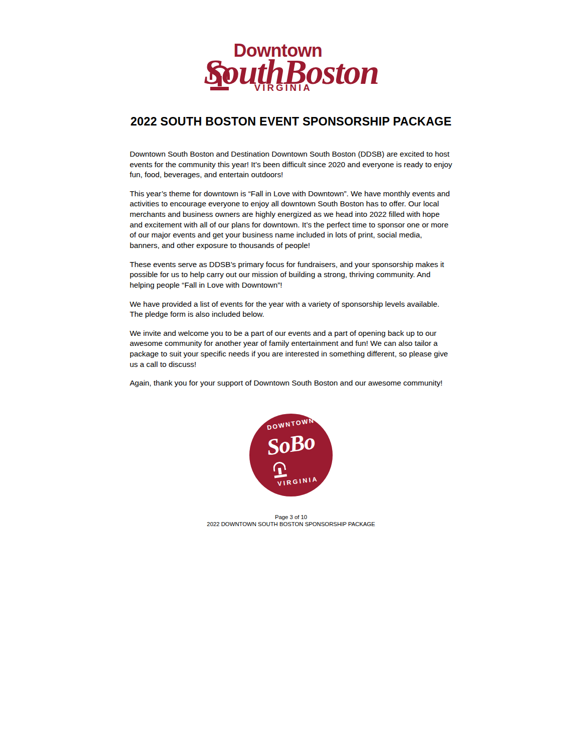Downtown
South Boston
VIRGINIA
2022 SOUTH BOSTON EVENT SPONSORSHIP PACKAGE
Downtown South Boston and Destination Downtown South Boston (DDSB) are excited to host events for the community this year! It’s been difficult since 2020 and everyone is ready to enjoy fun, food, beverages, and entertain outdoors!
This year’s theme for downtown is “Fall in Love with Downtown”. We have monthly events and activities to encourage everyone to enjoy all downtown South Boston has to offer. Our local merchants and business owners are highly energized as we head into 2022 filled with hope and excitement with all of our plans for downtown. It’s the perfect time to sponsor one or more of our major events and get your business name included in lots of print, social media, banners, and other exposure to thousands of people!
These events serve as DDSB’s primary focus for fundraisers, and your sponsorship makes it possible for us to help carry out our mission of building a strong, thriving community. And helping people “Fall in Love with Downtown”!
We have provided a list of events for the year with a variety of sponsorship levels available. The pledge form is also included below.
We invite and welcome you to be a part of our events and a part of opening back up to our awesome community for another year of family entertainment and fun! We can also tailor a package to suit your specific needs if you are interested in something different, so please give us a call to discuss!
Again, thank you for your support of Downtown South Boston and our awesome community!
DOWNTOWN
SoBo
VIRGINIA
Page 3 of 10
2022 DOWNTOWN SOUTH BOSTON SPONSORSHIP PACKAGE